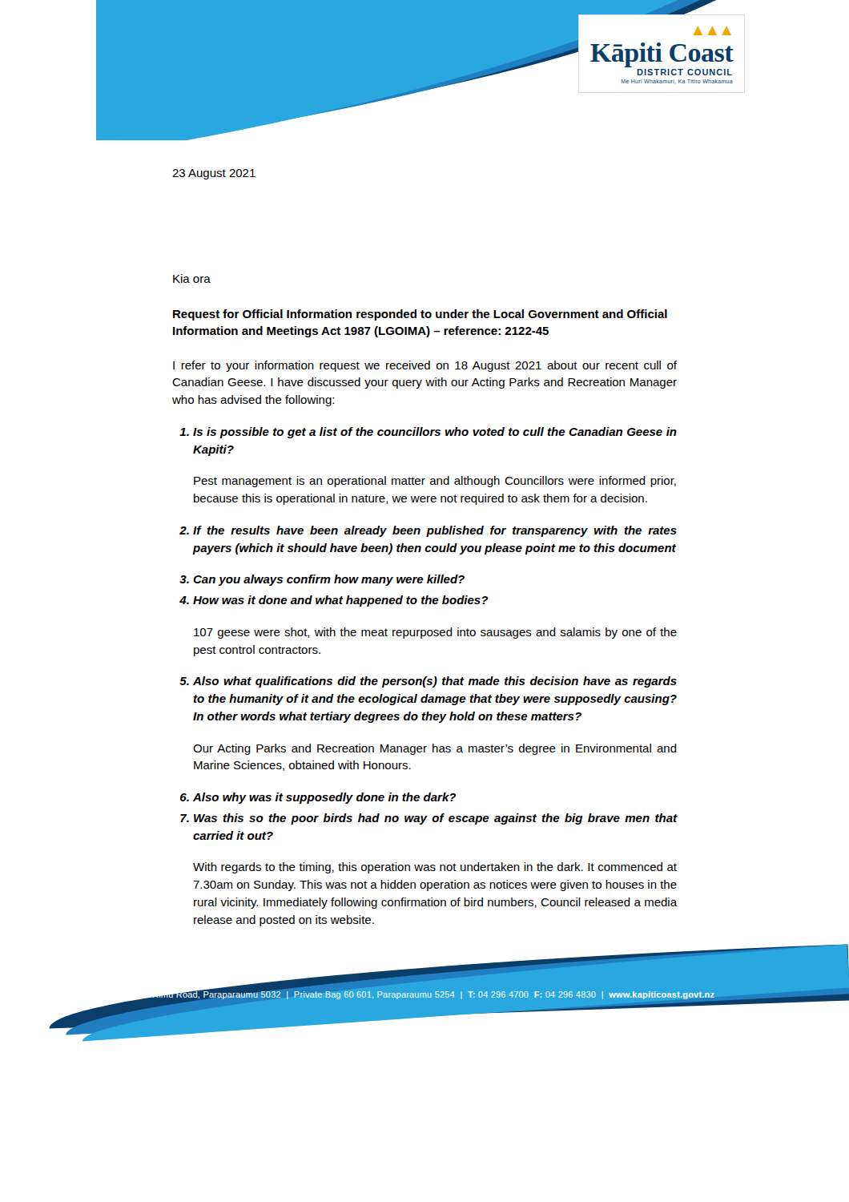▲▲▲
Kāpiti Coast
DISTRICT COUNCIL
Me Huri Whakamuri, Ka Titiro Whakamua
23 August 2021
Kia ora
Request for Official Information responded to under the Local Government and Official Information and Meetings Act 1987 (LGOIMA) – reference: 2122-45
I refer to your information request we received on 18 August 2021 about our recent cull of Canadian Geese. I have discussed your query with our Acting Parks and Recreation Manager who has advised the following:
Is is possible to get a list of the councillors who voted to cull the Canadian Geese in Kapiti?
Pest management is an operational matter and although Councillors were informed prior, because this is operational in nature, we were not required to ask them for a decision.
If the results have been already been published for transparency with the rates payers (which it should have been) then could you please point me to this document
Can you always confirm how many were killed?
How was it done and what happened to the bodies?
107 geese were shot, with the meat repurposed into sausages and salamis by one of the pest control contractors.
Also what qualifications did the person(s) that made this decision have as regards to the humanity of it and the ecological damage that tbey were supposedly causing? In other words what tertiary degrees do they hold on these matters?
Our Acting Parks and Recreation Manager has a master’s degree in Environmental and Marine Sciences, obtained with Honours.
Also why was it supposedly done in the dark?
Was this so the poor birds had no way of escape against the big brave men that carried it out?
With regards to the timing, this operation was not undertaken in the dark. It commenced at 7.30am on Sunday. This was not a hidden operation as notices were given to houses in the rural vicinity. Immediately following confirmation of bird numbers, Council released a media release and posted on its website.
175 Rimu Road, Paraparaumu 5032 | Private Bag 60 601, Paraparaumu 5254 | T: 04 296 4700 F: 04 296 4830 | www.kapiticoast.govt.nz